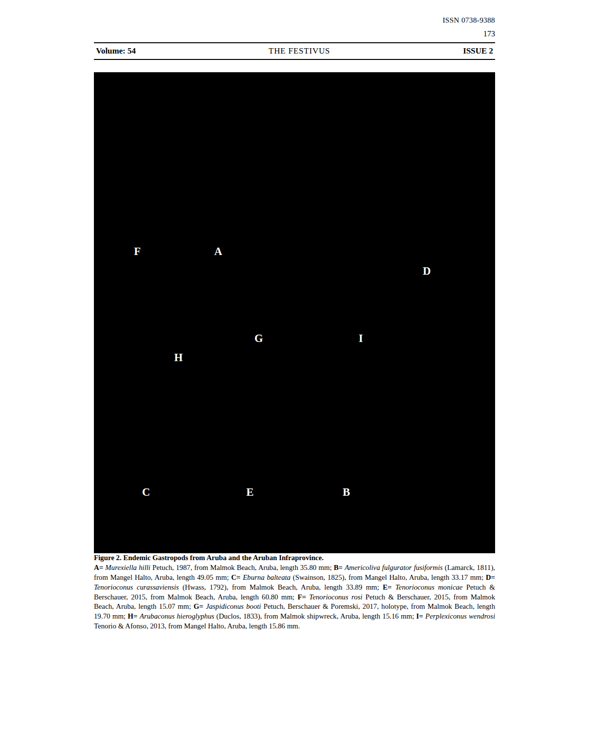ISSN 0738-9388
173
Volume: 54 THE FESTIVUS ISSUE 2
F A D H G I C E B
Figure 2. Endemic Gastropods from Aruba and the Aruban Infraprovince.
A= Murexiella hilli Petuch, 1987, from Malmok Beach, Aruba, length 35.80 mm; B= Americoliva fulgurator fusiformis (Lamarck, 1811), from Mangel Halto, Aruba, length 49.05 mm; C= Eburna balteata (Swainson, 1825), from Mangel Halto, Aruba, length 33.17 mm; D= Tenorioconus curassaviensis (Hwass, 1792), from Malmok Beach, Aruba, length 33.89 mm; E= Tenorioconus monicae Petuch & Berschauer, 2015, from Malmok Beach, Aruba, length 60.80 mm; F= Tenorioconus rosi Petuch & Berschauer, 2015, from Malmok Beach, Aruba, length 15.07 mm; G= Jaspidiconus booti Petuch, Berschauer & Poremski, 2017, holotype, from Malmok Beach, length 19.70 mm; H= Arubaconus hieroglyphus (Duclos, 1833), from Malmok shipwreck, Aruba, length 15.16 mm; I= Perplexiconus wendrosi Tenorio & Afonso, 2013, from Mangel Halto, Aruba, length 15.86 mm.